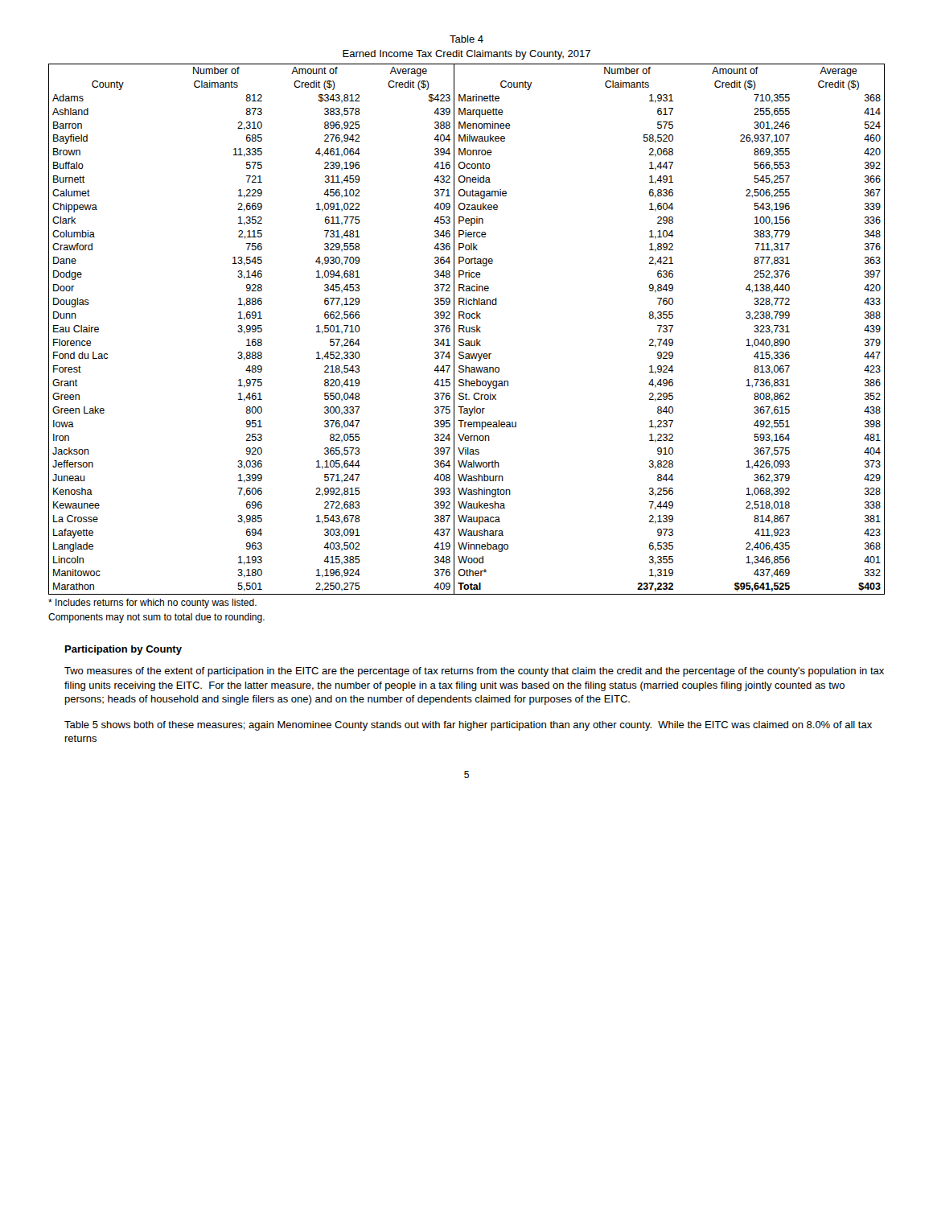Table 4
Earned Income Tax Credit Claimants by County, 2017
| | Number of | Amount of | Average | | Number of | Amount of | Average |
| --- | --- | --- | --- | --- | --- | --- | --- |
| County | Claimants | Credit ($) | Credit ($) | County | Claimants | Credit ($) | Credit ($) |
| Adams | 812 | $343,812 | $423 | Marinette | 1,931 | 710,355 | 368 |
| Ashland | 873 | 383,578 | 439 | Marquette | 617 | 255,655 | 414 |
| Barron | 2,310 | 896,925 | 388 | Menominee | 575 | 301,246 | 524 |
| Bayfield | 685 | 276,942 | 404 | Milwaukee | 58,520 | 26,937,107 | 460 |
| Brown | 11,335 | 4,461,064 | 394 | Monroe | 2,068 | 869,355 | 420 |
| Buffalo | 575 | 239,196 | 416 | Oconto | 1,447 | 566,553 | 392 |
| Burnett | 721 | 311,459 | 432 | Oneida | 1,491 | 545,257 | 366 |
| Calumet | 1,229 | 456,102 | 371 | Outagamie | 6,836 | 2,506,255 | 367 |
| Chippewa | 2,669 | 1,091,022 | 409 | Ozaukee | 1,604 | 543,196 | 339 |
| Clark | 1,352 | 611,775 | 453 | Pepin | 298 | 100,156 | 336 |
| Columbia | 2,115 | 731,481 | 346 | Pierce | 1,104 | 383,779 | 348 |
| Crawford | 756 | 329,558 | 436 | Polk | 1,892 | 711,317 | 376 |
| Dane | 13,545 | 4,930,709 | 364 | Portage | 2,421 | 877,831 | 363 |
| Dodge | 3,146 | 1,094,681 | 348 | Price | 636 | 252,376 | 397 |
| Door | 928 | 345,453 | 372 | Racine | 9,849 | 4,138,440 | 420 |
| Douglas | 1,886 | 677,129 | 359 | Richland | 760 | 328,772 | 433 |
| Dunn | 1,691 | 662,566 | 392 | Rock | 8,355 | 3,238,799 | 388 |
| Eau Claire | 3,995 | 1,501,710 | 376 | Rusk | 737 | 323,731 | 439 |
| Florence | 168 | 57,264 | 341 | Sauk | 2,749 | 1,040,890 | 379 |
| Fond du Lac | 3,888 | 1,452,330 | 374 | Sawyer | 929 | 415,336 | 447 |
| Forest | 489 | 218,543 | 447 | Shawano | 1,924 | 813,067 | 423 |
| Grant | 1,975 | 820,419 | 415 | Sheboygan | 4,496 | 1,736,831 | 386 |
| Green | 1,461 | 550,048 | 376 | St. Croix | 2,295 | 808,862 | 352 |
| Green Lake | 800 | 300,337 | 375 | Taylor | 840 | 367,615 | 438 |
| Iowa | 951 | 376,047 | 395 | Trempealeau | 1,237 | 492,551 | 398 |
| Iron | 253 | 82,055 | 324 | Vernon | 1,232 | 593,164 | 481 |
| Jackson | 920 | 365,573 | 397 | Vilas | 910 | 367,575 | 404 |
| Jefferson | 3,036 | 1,105,644 | 364 | Walworth | 3,828 | 1,426,093 | 373 |
| Juneau | 1,399 | 571,247 | 408 | Washburn | 844 | 362,379 | 429 |
| Kenosha | 7,606 | 2,992,815 | 393 | Washington | 3,256 | 1,068,392 | 328 |
| Kewaunee | 696 | 272,683 | 392 | Waukesha | 7,449 | 2,518,018 | 338 |
| La Crosse | 3,985 | 1,543,678 | 387 | Waupaca | 2,139 | 814,867 | 381 |
| Lafayette | 694 | 303,091 | 437 | Waushara | 973 | 411,923 | 423 |
| Langlade | 963 | 403,502 | 419 | Winnebago | 6,535 | 2,406,435 | 368 |
| Lincoln | 1,193 | 415,385 | 348 | Wood | 3,355 | 1,346,856 | 401 |
| Manitowoc | 3,180 | 1,196,924 | 376 | Other* | 1,319 | 437,469 | 332 |
| Marathon | 5,501 | 2,250,275 | 409 | Total | 237,232 | $95,641,525 | $403 |
* Includes returns for which no county was listed.
Components may not sum to total due to rounding.
Participation by County
Two measures of the extent of participation in the EITC are the percentage of tax returns from the county that claim the credit and the percentage of the county's population in tax filing units receiving the EITC. For the latter measure, the number of people in a tax filing unit was based on the filing status (married couples filing jointly counted as two persons; heads of household and single filers as one) and on the number of dependents claimed for purposes of the EITC.
Table 5 shows both of these measures; again Menominee County stands out with far higher participation than any other county. While the EITC was claimed on 8.0% of all tax returns
5